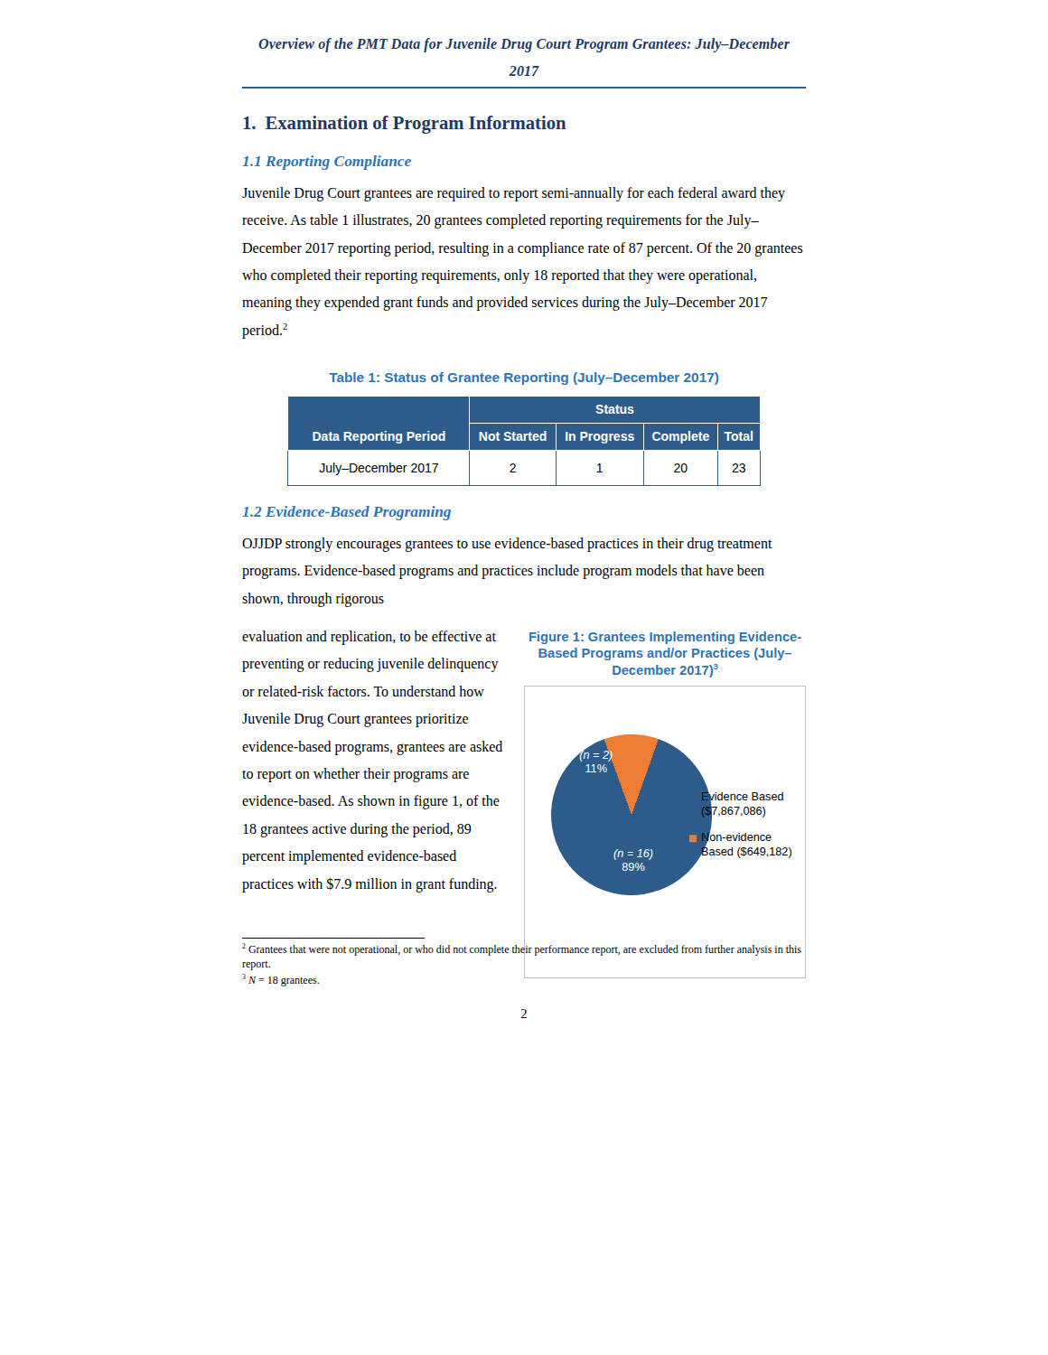Overview of the PMT Data for Juvenile Drug Court Program Grantees: July–December 2017
1. Examination of Program Information
1.1 Reporting Compliance
Juvenile Drug Court grantees are required to report semi-annually for each federal award they receive. As table 1 illustrates, 20 grantees completed reporting requirements for the July–December 2017 reporting period, resulting in a compliance rate of 87 percent. Of the 20 grantees who completed their reporting requirements, only 18 reported that they were operational, meaning they expended grant funds and provided services during the July–December 2017 period.2
Table 1: Status of Grantee Reporting (July–December 2017)
| Data Reporting Period | Status |
| --- | --- |
| Not Started | In Progress | Complete | Total |
| July–December 2017 | 2 | 1 | 20 | 23 |
1.2 Evidence-Based Programing
OJJDP strongly encourages grantees to use evidence-based practices in their drug treatment programs. Evidence-based programs and practices include program models that have been shown, through rigorous
Figure 1: Grantees Implementing Evidence-Based Programs and/or Practices (July–December 2017)3
(n = 2)
11%
(n = 16)
89%
Evidence Based ($7,867,086)
Non-evidence Based ($649,182)
evaluation and replication, to be effective at preventing or reducing juvenile delinquency or related-risk factors. To understand how Juvenile Drug Court grantees prioritize evidence-based programs, grantees are asked to report on whether their programs are evidence-based. As shown in figure 1, of the 18 grantees active during the period, 89 percent implemented evidence-based practices with $7.9 million in grant funding.
2 Grantees that were not operational, or who did not complete their performance report, are excluded from further analysis in this report.
3 N = 18 grantees.
2